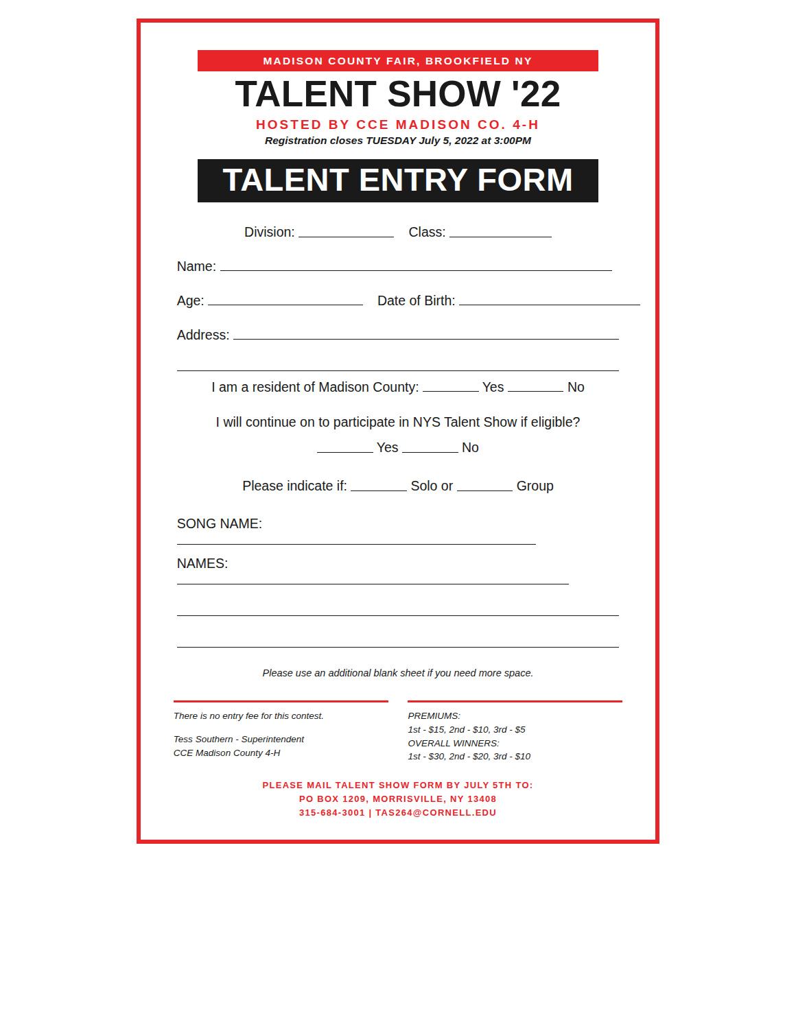MADISON COUNTY FAIR, BROOKFIELD NY
TALENT SHOW '22
HOSTED BY CCE MADISON CO. 4-H
Registration closes TUESDAY July 5, 2022 at 3:00PM
TALENT ENTRY FORM
Division: Class:
Name:
Age: Date of Birth:
Address:
I am a resident of Madison County: Yes No
I will continue on to participate in NYS Talent Show if eligible? Yes No
Please indicate if: Solo or Group
SONG NAME:
NAMES:
Please use an additional blank sheet if you need more space.
There is no entry fee for this contest.
Tess Southern - Superintendent
CCE Madison County 4-H
PREMIUMS:
1st - $15, 2nd - $10, 3rd - $5
OVERALL WINNERS:
1st - $30, 2nd - $20, 3rd - $10
PLEASE MAIL TALENT SHOW FORM BY JULY 5TH TO:
PO BOX 1209, MORRISVILLE, NY 13408
315-684-3001 | TAS264@CORNELL.EDU